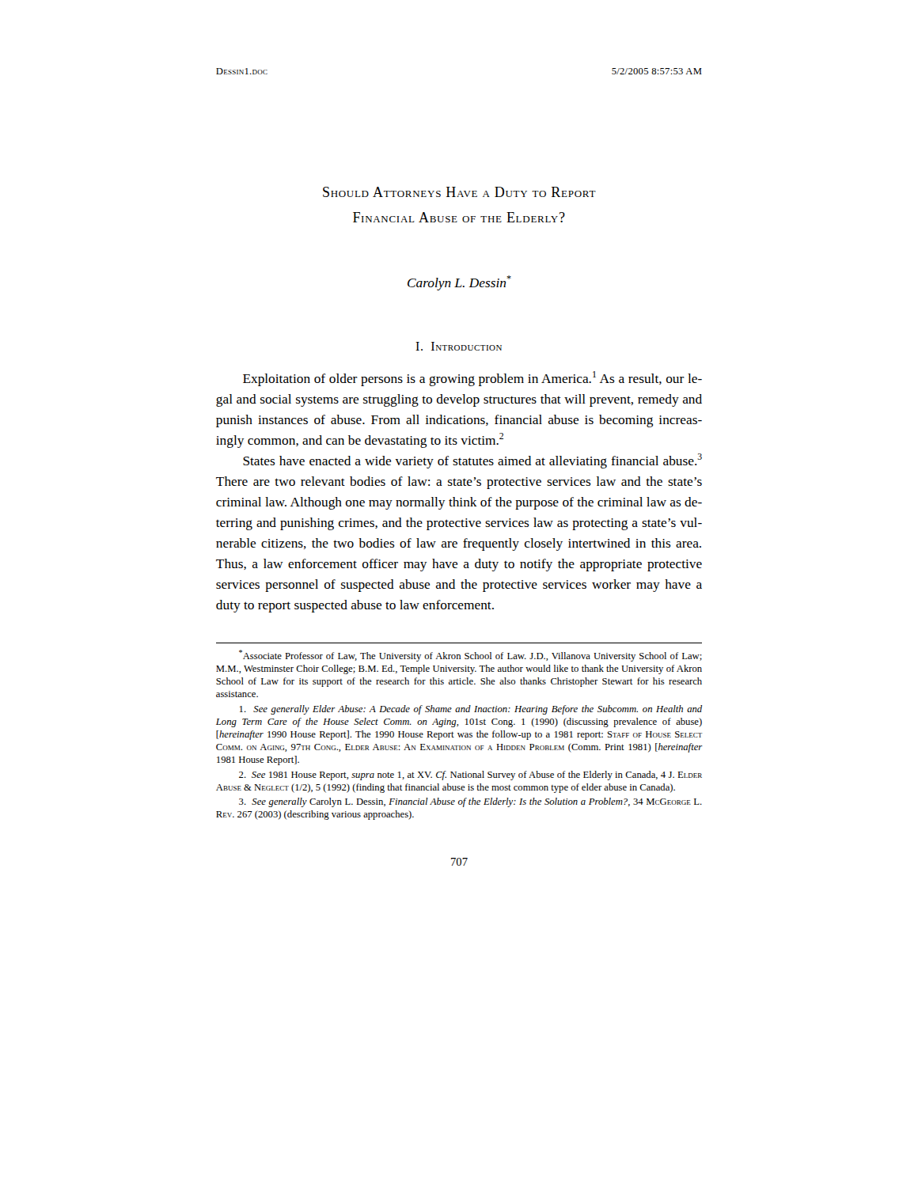Dessin1.doc 5/2/2005 8:57:53 AM
Should Attorneys Have a Duty to Report
Financial Abuse of the Elderly?
Carolyn L. Dessin*
I. Introduction
Exploitation of older persons is a growing problem in America.1 As a result, our legal and social systems are struggling to develop structures that will prevent, remedy and punish instances of abuse. From all indications, financial abuse is becoming increasingly common, and can be devastating to its victim.2
States have enacted a wide variety of statutes aimed at alleviating financial abuse.3 There are two relevant bodies of law: a state’s protective services law and the state’s criminal law. Although one may normally think of the purpose of the criminal law as deterring and punishing crimes, and the protective services law as protecting a state’s vulnerable citizens, the two bodies of law are frequently closely intertwined in this area. Thus, a law enforcement officer may have a duty to notify the appropriate protective services personnel of suspected abuse and the protective services worker may have a duty to report suspected abuse to law enforcement.
*Associate Professor of Law, The University of Akron School of Law. J.D., Villanova University School of Law; M.M., Westminster Choir College; B.M. Ed., Temple University. The author would like to thank the University of Akron School of Law for its support of the research for this article. She also thanks Christopher Stewart for his research assistance.
1. See generally Elder Abuse: A Decade of Shame and Inaction: Hearing Before the Subcomm. on Health and Long Term Care of the House Select Comm. on Aging, 101st Cong. 1 (1990) (discussing prevalence of abuse) [hereinafter 1990 House Report]. The 1990 House Report was the follow-up to a 1981 report: Staff of House Select Comm. on Aging, 97th Cong., Elder Abuse: An Examination of a Hidden Problem (Comm. Print 1981) [hereinafter 1981 House Report].
2. See 1981 House Report, supra note 1, at XV. Cf. National Survey of Abuse of the Elderly in Canada, 4 J. Elder Abuse & Neglect (1/2), 5 (1992) (finding that financial abuse is the most common type of elder abuse in Canada).
3. See generally Carolyn L. Dessin, Financial Abuse of the Elderly: Is the Solution a Problem?, 34 McGeorge L. Rev. 267 (2003) (describing various approaches).
707